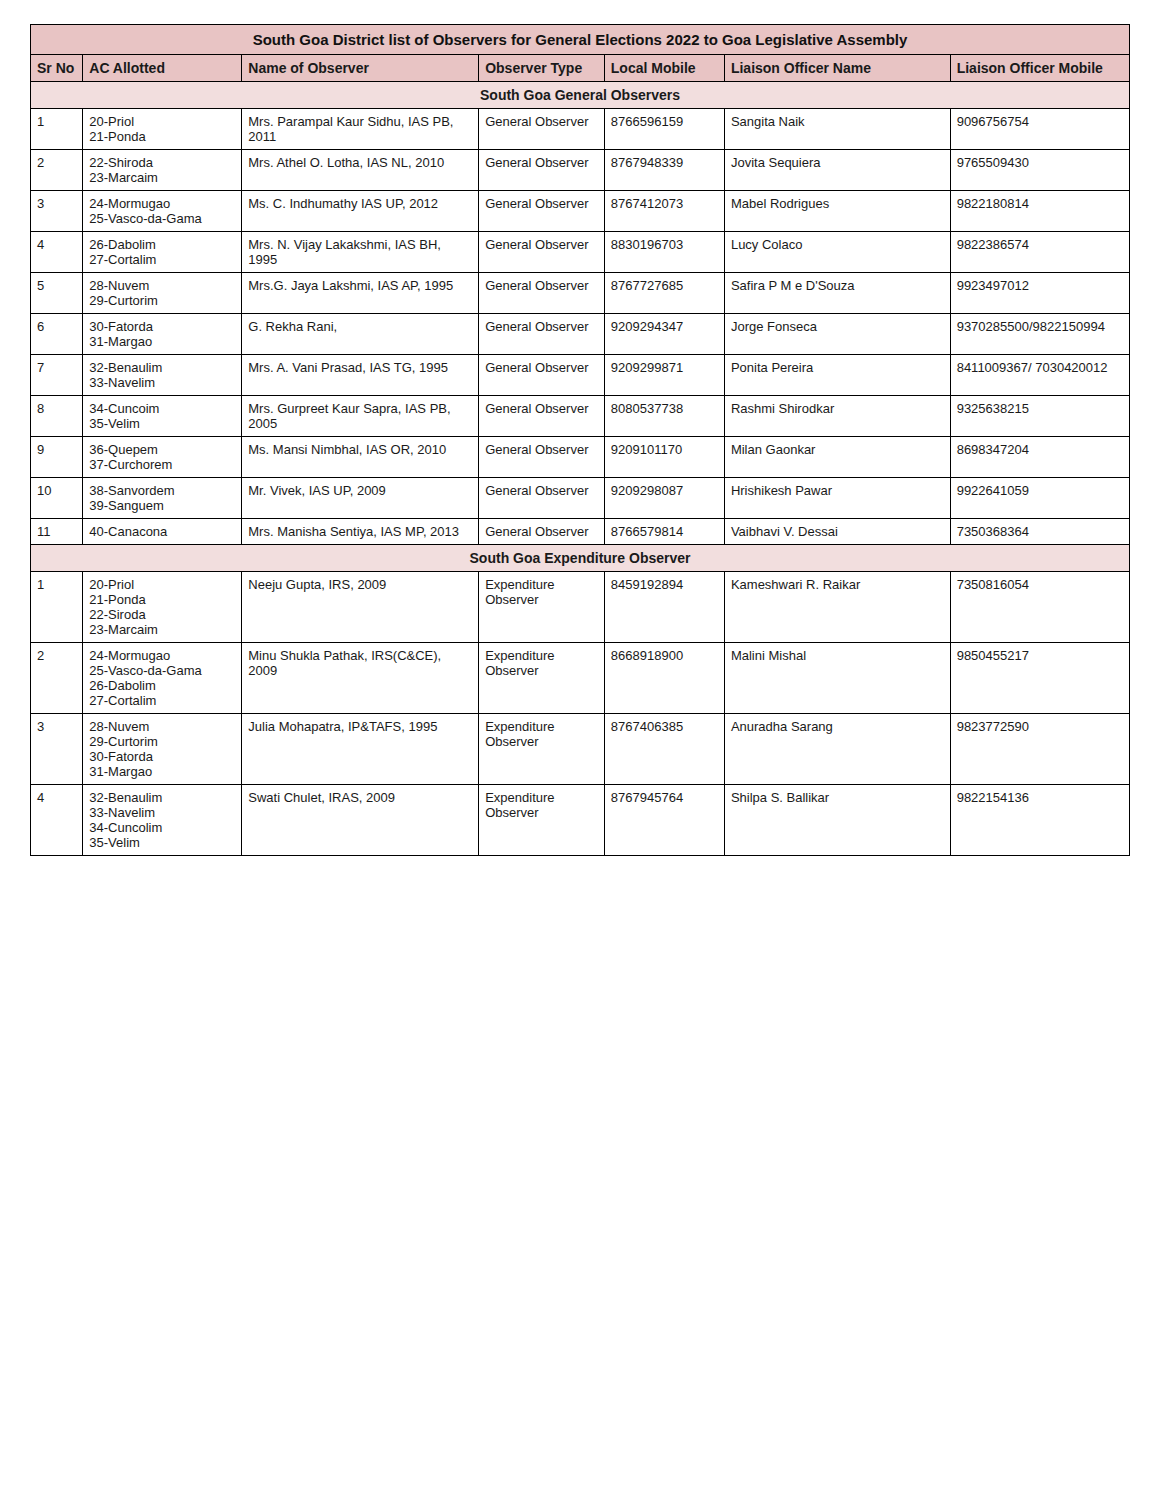South Goa District list of Observers for General Elections 2022 to Goa Legislative Assembly
| Sr No | AC Allotted | Name of Observer | Observer Type | Local Mobile | Liaison Officer Name | Liaison Officer Mobile |
| --- | --- | --- | --- | --- | --- | --- |
| South Goa General Observers |
| 1 | 20-Priol 21-Ponda | Mrs. Parampal Kaur Sidhu, IAS PB, 2011 | General Observer | 8766596159 | Sangita Naik | 9096756754 |
| 2 | 22-Shiroda 23-Marcaim | Mrs. Athel O. Lotha, IAS NL, 2010 | General Observer | 8767948339 | Jovita Sequiera | 9765509430 |
| 3 | 24-Mormugao 25-Vasco-da-Gama | Ms. C. Indhumathy IAS UP, 2012 | General Observer | 8767412073 | Mabel Rodrigues | 9822180814 |
| 4 | 26-Dabolim 27-Cortalim | Mrs. N. Vijay Lakakshmi, IAS BH, 1995 | General Observer | 8830196703 | Lucy Colaco | 9822386574 |
| 5 | 28-Nuvem 29-Curtorim | Mrs.G. Jaya Lakshmi, IAS AP, 1995 | General Observer | 8767727685 | Safira P M e D'Souza | 9923497012 |
| 6 | 30-Fatorda 31-Margao | G. Rekha Rani, | General Observer | 9209294347 | Jorge Fonseca | 9370285500/9822150994 |
| 7 | 32-Benaulim 33-Navelim | Mrs. A. Vani Prasad, IAS TG, 1995 | General Observer | 9209299871 | Ponita Pereira | 8411009367/ 7030420012 |
| 8 | 34-Cuncoim 35-Velim | Mrs. Gurpreet Kaur Sapra, IAS PB, 2005 | General Observer | 8080537738 | Rashmi Shirodkar | 9325638215 |
| 9 | 36-Quepem 37-Curchorem | Ms. Mansi Nimbhal, IAS OR, 2010 | General Observer | 9209101170 | Milan Gaonkar | 8698347204 |
| 10 | 38-Sanvordem 39-Sanguem | Mr. Vivek, IAS UP, 2009 | General Observer | 9209298087 | Hrishikesh Pawar | 9922641059 |
| 11 | 40-Canacona | Mrs. Manisha Sentiya, IAS MP, 2013 | General Observer | 8766579814 | Vaibhavi V. Dessai | 7350368364 |
| South Goa Expenditure Observer |
| 1 | 20-Priol 21-Ponda 22-Siroda 23-Marcaim | Neeju Gupta, IRS, 2009 | Expenditure Observer | 8459192894 | Kameshwari R. Raikar | 7350816054 |
| 2 | 24-Mormugao 25-Vasco-da-Gama 26-Dabolim 27-Cortalim | Minu Shukla Pathak, IRS(C&CE), 2009 | Expenditure Observer | 8668918900 | Malini Mishal | 9850455217 |
| 3 | 28-Nuvem 29-Curtorim 30-Fatorda 31-Margao | Julia Mohapatra, IP&TAFS, 1995 | Expenditure Observer | 8767406385 | Anuradha Sarang | 9823772590 |
| 4 | 32-Benaulim 33-Navelim 34-Cuncolim 35-Velim | Swati Chulet, IRAS, 2009 | Expenditure Observer | 8767945764 | Shilpa S. Ballikar | 9822154136 |